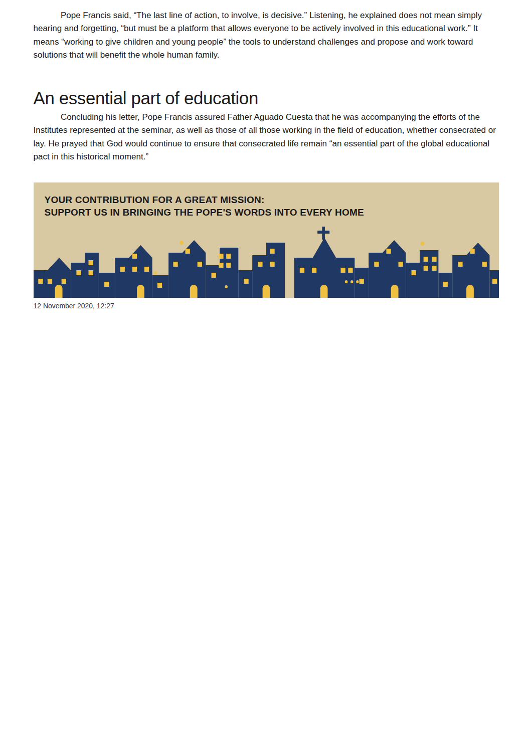Pope Francis said, “The last line of action, to involve, is decisive.” Listening, he explained does not mean simply hearing and forgetting, “but must be a platform that allows everyone to be actively involved in this educational work.” It means “working to give children and young people” the tools to understand challenges and propose and work toward solutions that will benefit the whole human family.
An essential part of education
Concluding his letter, Pope Francis assured Father Aguado Cuesta that he was accompanying the efforts of the Institutes represented at the seminar, as well as those of all those working in the field of education, whether consecrated or lay. He prayed that God would continue to ensure that consecrated life remain “an essential part of the global educational pact in this historical moment.”
Your contribution for a great mission:
Support us in bringing the Pope's words into every home
12 November 2020, 12:27